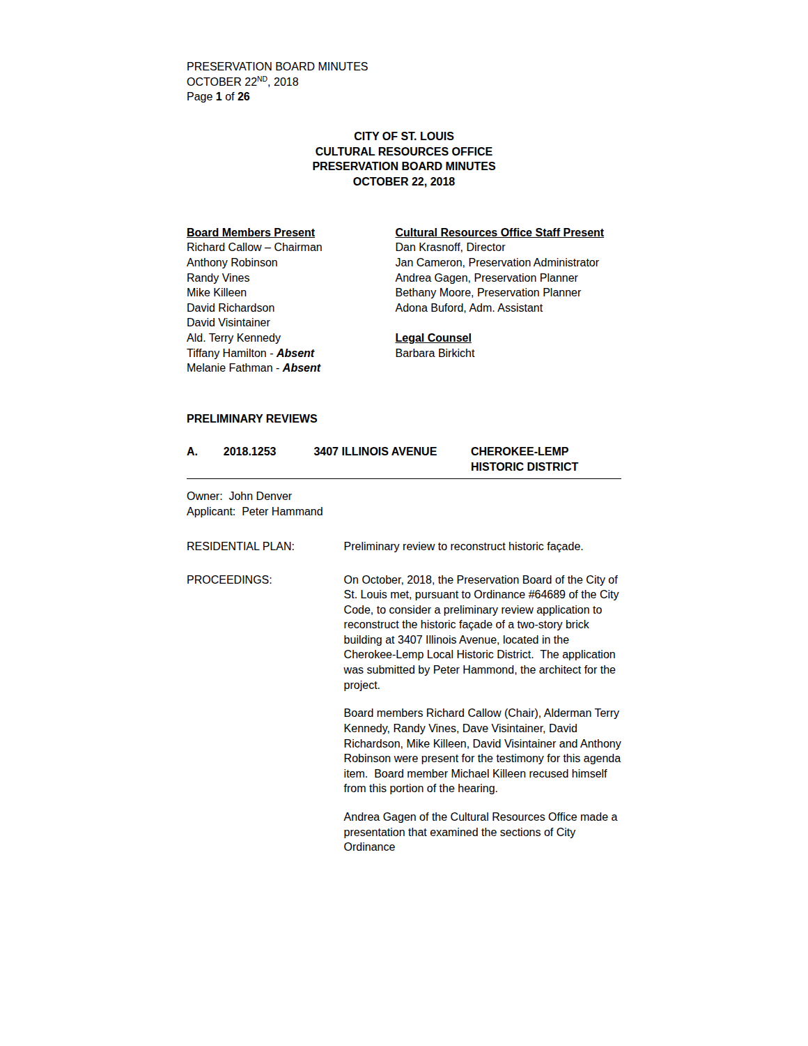PRESERVATION BOARD MINUTES
OCTOBER 22ND, 2018
Page 1 of 26
CITY OF ST. LOUIS
CULTURAL RESOURCES OFFICE
PRESERVATION BOARD MINUTES
OCTOBER 22, 2018
| Board Members Present | Cultural Resources Office Staff Present |
| Richard Callow – Chairman | Dan Krasnoff, Director |
| Anthony Robinson | Jan Cameron, Preservation Administrator |
| Randy Vines | Andrea Gagen, Preservation Planner |
| Mike Killeen | Bethany Moore, Preservation Planner |
| David Richardson | Adona Buford, Adm. Assistant |
| David Visintainer | |
| Ald. Terry Kennedy | Legal Counsel |
| Tiffany Hamilton - Absent | Barbara Birkicht |
| Melanie Fathman - Absent | |
PRELIMINARY REVIEWS
| A. | 2018.1253 | 3407 ILLINOIS AVENUE | CHEROKEE-LEMP HISTORIC DISTRICT |
Owner: John Denver
Applicant: Peter Hammand
| RESIDENTIAL PLAN: | Preliminary review to reconstruct historic façade. |
| PROCEEDINGS: | On October, 2018, the Preservation Board of the City of St. Louis met, pursuant to Ordinance #64689 of the City Code, to consider a preliminary review application to reconstruct the historic façade of a two-story brick building at 3407 Illinois Avenue, located in the Cherokee-Lemp Local Historic District. The application was submitted by Peter Hammond, the architect for the project. Board members Richard Callow (Chair), Alderman Terry Kennedy, Randy Vines, Dave Visintainer, David Richardson, Mike Killeen, David Visintainer and Anthony Robinson were present for the testimony for this agenda item. Board member Michael Killeen recused himself from this portion of the hearing. Andrea Gagen of the Cultural Resources Office made a presentation that examined the sections of City Ordinance |